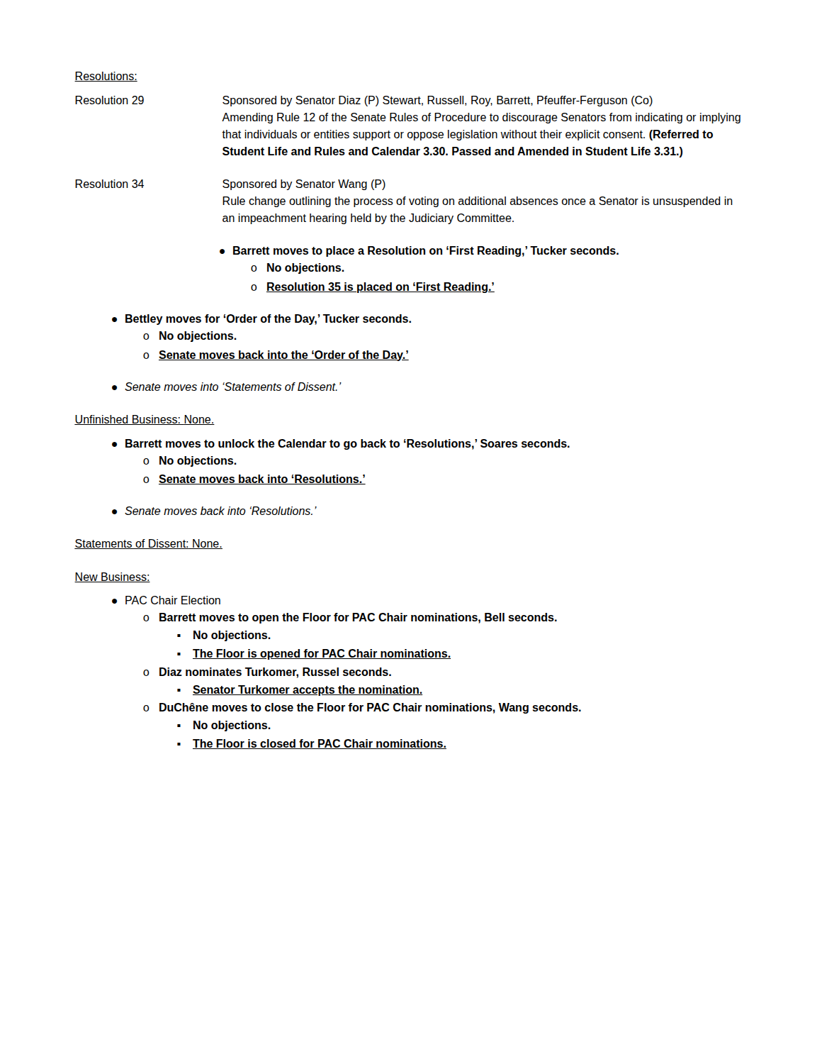Resolutions:
Resolution 29
Sponsored by Senator Diaz (P) Stewart, Russell, Roy, Barrett, Pfeuffer-Ferguson (Co)
Amending Rule 12 of the Senate Rules of Procedure to discourage Senators from indicating or implying that individuals or entities support or oppose legislation without their explicit consent. (Referred to Student Life and Rules and Calendar 3.30. Passed and Amended in Student Life 3.31.)
Resolution 34
Sponsored by Senator Wang (P)
Rule change outlining the process of voting on additional absences once a Senator is unsuspended in an impeachment hearing held by the Judiciary Committee.
Barrett moves to place a Resolution on ‘First Reading,’ Tucker seconds.
No objections.
Resolution 35 is placed on ‘First Reading.’
Bettley moves for ‘Order of the Day,’ Tucker seconds.
No objections.
Senate moves back into the ‘Order of the Day.’
Senate moves into ‘Statements of Dissent.’
Unfinished Business: None.
Barrett moves to unlock the Calendar to go back to ‘Resolutions,’ Soares seconds.
No objections.
Senate moves back into ‘Resolutions.’
Senate moves back into ‘Resolutions.’
Statements of Dissent: None.
New Business:
PAC Chair Election
Barrett moves to open the Floor for PAC Chair nominations, Bell seconds.
No objections.
The Floor is opened for PAC Chair nominations.
Diaz nominates Turkomer, Russel seconds.
Senator Turkomer accepts the nomination.
DuChêne moves to close the Floor for PAC Chair nominations, Wang seconds.
No objections.
The Floor is closed for PAC Chair nominations.